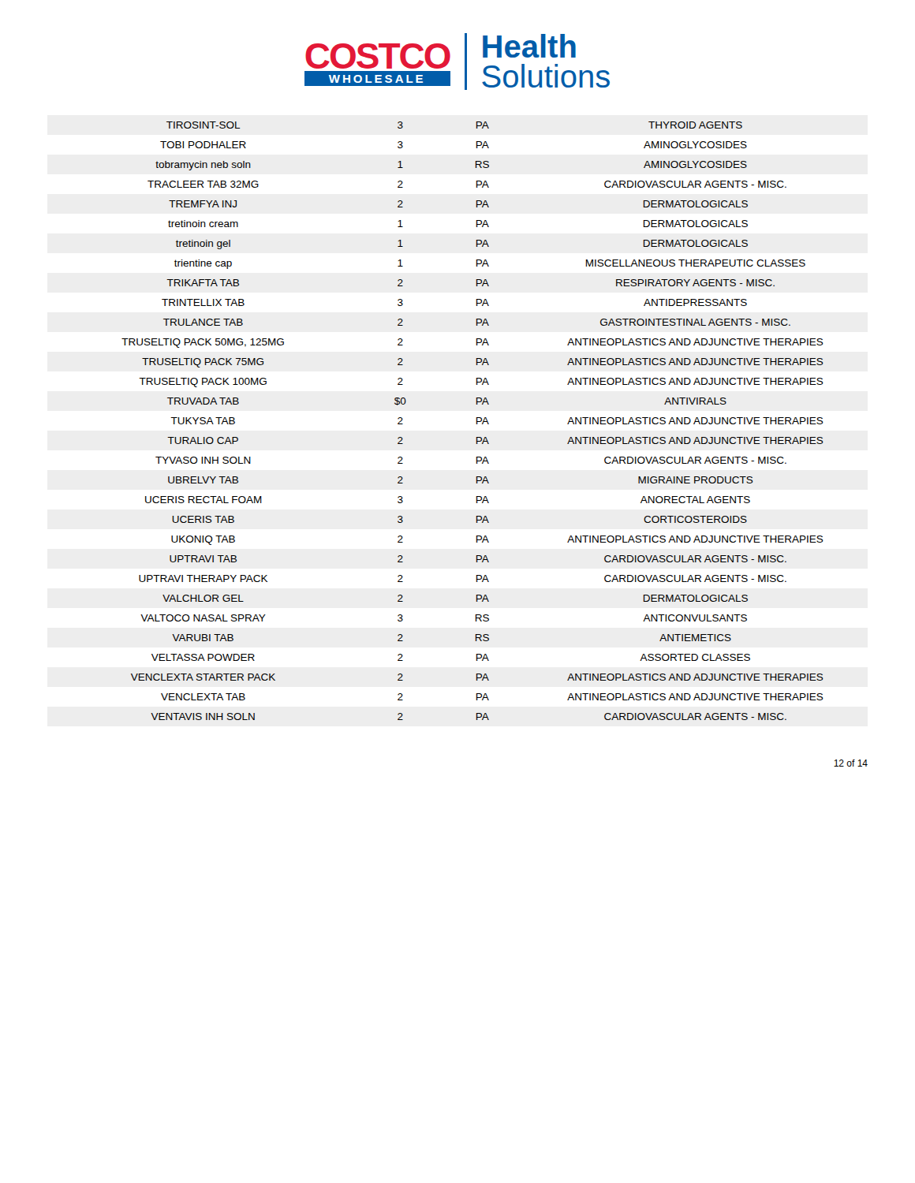COSTCO WHOLESALE
Health Solutions
| TIROSINT-SOL | 3 | PA | THYROID AGENTS |
| TOBI PODHALER | 3 | PA | AMINOGLYCOSIDES |
| tobramycin neb soln | 1 | RS | AMINOGLYCOSIDES |
| TRACLEER TAB 32MG | 2 | PA | CARDIOVASCULAR AGENTS - MISC. |
| TREMFYA INJ | 2 | PA | DERMATOLOGICALS |
| tretinoin cream | 1 | PA | DERMATOLOGICALS |
| tretinoin gel | 1 | PA | DERMATOLOGICALS |
| trientine cap | 1 | PA | MISCELLANEOUS THERAPEUTIC CLASSES |
| TRIKAFTA TAB | 2 | PA | RESPIRATORY AGENTS - MISC. |
| TRINTELLIX TAB | 3 | PA | ANTIDEPRESSANTS |
| TRULANCE TAB | 2 | PA | GASTROINTESTINAL AGENTS - MISC. |
| TRUSELTIQ PACK 50MG, 125MG | 2 | PA | ANTINEOPLASTICS AND ADJUNCTIVE THERAPIES |
| TRUSELTIQ PACK 75MG | 2 | PA | ANTINEOPLASTICS AND ADJUNCTIVE THERAPIES |
| TRUSELTIQ PACK 100MG | 2 | PA | ANTINEOPLASTICS AND ADJUNCTIVE THERAPIES |
| TRUVADA TAB | $0 | PA | ANTIVIRALS |
| TUKYSA TAB | 2 | PA | ANTINEOPLASTICS AND ADJUNCTIVE THERAPIES |
| TURALIO CAP | 2 | PA | ANTINEOPLASTICS AND ADJUNCTIVE THERAPIES |
| TYVASO INH SOLN | 2 | PA | CARDIOVASCULAR AGENTS - MISC. |
| UBRELVY TAB | 2 | PA | MIGRAINE PRODUCTS |
| UCERIS RECTAL FOAM | 3 | PA | ANORECTAL AGENTS |
| UCERIS TAB | 3 | PA | CORTICOSTEROIDS |
| UKONIQ TAB | 2 | PA | ANTINEOPLASTICS AND ADJUNCTIVE THERAPIES |
| UPTRAVI TAB | 2 | PA | CARDIOVASCULAR AGENTS - MISC. |
| UPTRAVI THERAPY PACK | 2 | PA | CARDIOVASCULAR AGENTS - MISC. |
| VALCHLOR GEL | 2 | PA | DERMATOLOGICALS |
| VALTOCO NASAL SPRAY | 3 | RS | ANTICONVULSANTS |
| VARUBI TAB | 2 | RS | ANTIEMETICS |
| VELTASSA POWDER | 2 | PA | ASSORTED CLASSES |
| VENCLEXTA STARTER PACK | 2 | PA | ANTINEOPLASTICS AND ADJUNCTIVE THERAPIES |
| VENCLEXTA TAB | 2 | PA | ANTINEOPLASTICS AND ADJUNCTIVE THERAPIES |
| VENTAVIS INH SOLN | 2 | PA | CARDIOVASCULAR AGENTS - MISC. |
12 of 14